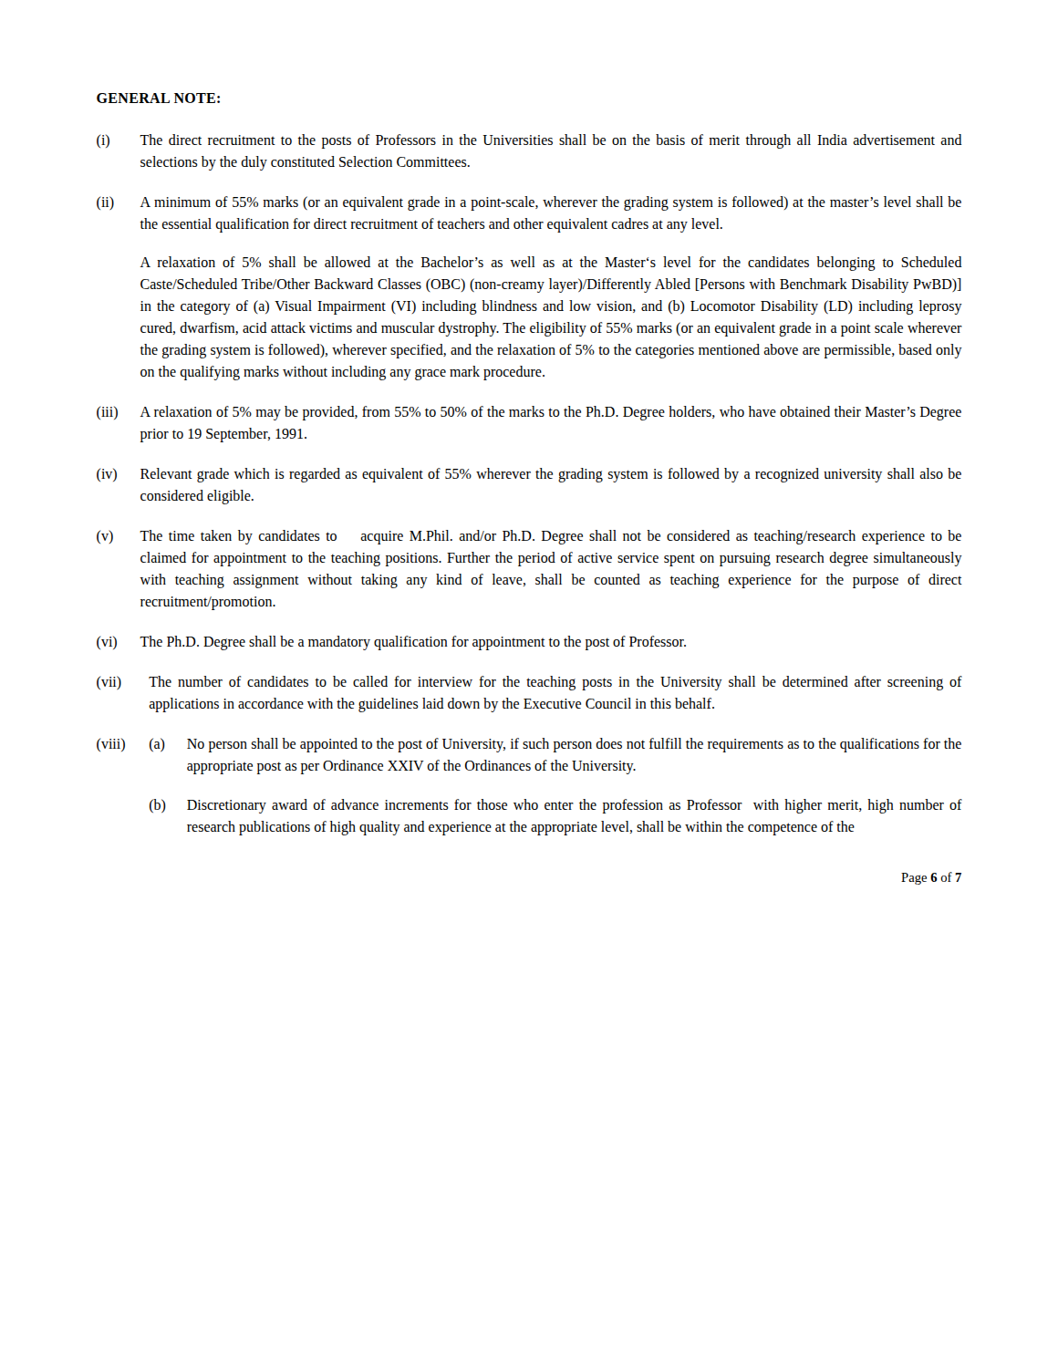GENERAL NOTE:
(i)
The direct recruitment to the posts of Professors in the Universities shall be on the basis of merit through all India advertisement and selections by the duly constituted Selection Committees.
(ii)
A minimum of 55% marks (or an equivalent grade in a point-scale, wherever the grading system is followed) at the master’s level shall be the essential qualification for direct recruitment of teachers and other equivalent cadres at any level.
A relaxation of 5% shall be allowed at the Bachelor’s as well as at the Master‘s level for the candidates belonging to Scheduled Caste/Scheduled Tribe/Other Backward Classes (OBC) (non-creamy layer)/Differently Abled [Persons with Benchmark Disability PwBD)] in the category of (a) Visual Impairment (VI) including blindness and low vision, and (b) Locomotor Disability (LD) including leprosy cured, dwarfism, acid attack victims and muscular dystrophy. The eligibility of 55% marks (or an equivalent grade in a point scale wherever the grading system is followed), wherever specified, and the relaxation of 5% to the categories mentioned above are permissible, based only on the qualifying marks without including any grace mark procedure.
(iii)
A relaxation of 5% may be provided, from 55% to 50% of the marks to the Ph.D. Degree holders, who have obtained their Master’s Degree prior to 19 September, 1991.
(iv)
Relevant grade which is regarded as equivalent of 55% wherever the grading system is followed by a recognized university shall also be considered eligible.
(v)
The time taken by candidates to acquire M.Phil. and/or Ph.D. Degree shall not be considered as teaching/research experience to be claimed for appointment to the teaching positions. Further the period of active service spent on pursuing research degree simultaneously with teaching assignment without taking any kind of leave, shall be counted as teaching experience for the purpose of direct recruitment/promotion.
(vi)
The Ph.D. Degree shall be a mandatory qualification for appointment to the post of Professor.
(vii)
The number of candidates to be called for interview for the teaching posts in the University shall be determined after screening of applications in accordance with the guidelines laid down by the Executive Council in this behalf.
(viii)
(a)
No person shall be appointed to the post of University, if such person does not fulfill the requirements as to the qualifications for the appropriate post as per Ordinance XXIV of the Ordinances of the University.
(b)
Discretionary award of advance increments for those who enter the profession as Professor with higher merit, high number of research publications of high quality and experience at the appropriate level, shall be within the competence of the
Page 6 of 7